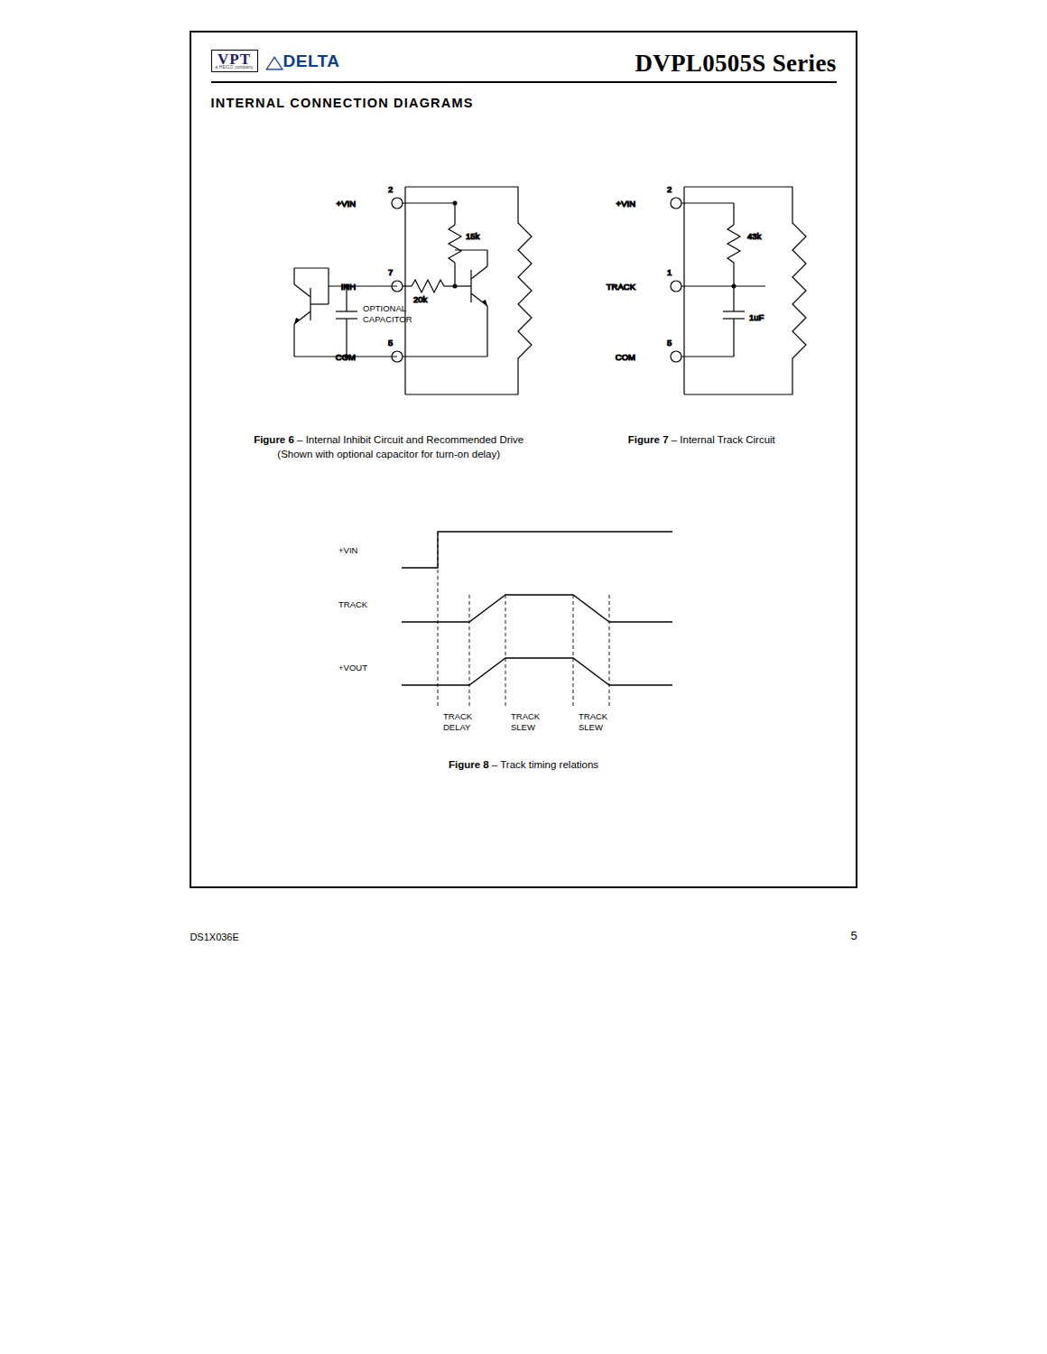VPT
a HEICO company
△DELTA
DVPL0505S Series
INTERNAL CONNECTION DIAGRAMS
+VIN 2 15k INH 7 20k COM 5 OPTIONAL CAPACITOR
Figure 6 – Internal Inhibit Circuit and Recommended Drive (Shown with optional capacitor for turn-on delay)
+VIN 2 43k TRACK 1 1uF COM 5
Figure 7 – Internal Track Circuit
+VIN TRACK +VOUT TRACK DELAY TRACK SLEW TRACK SLEW
Figure 8 – Track timing relations
DS1X036E 5